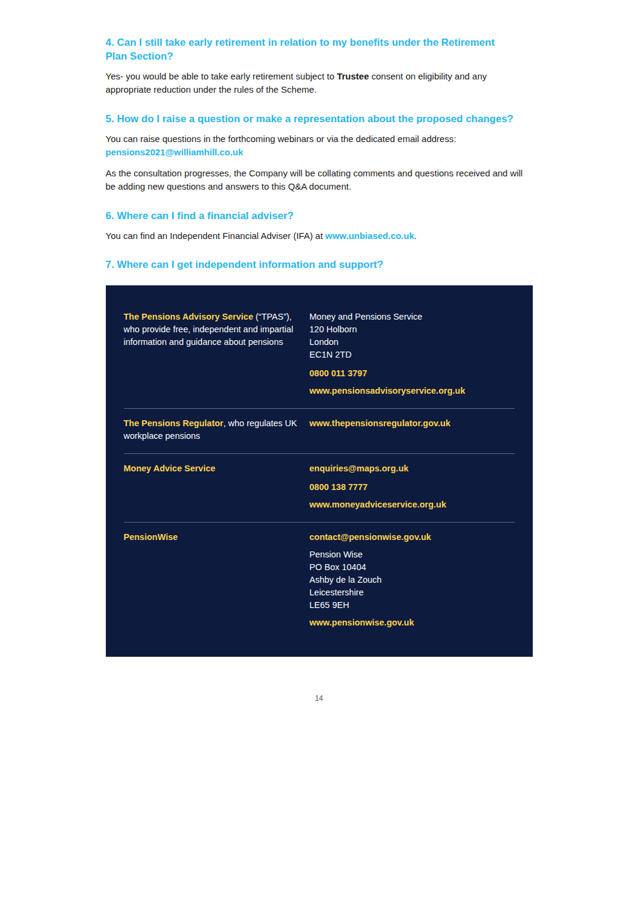4. Can I still take early retirement in relation to my benefits under the Retirement
Plan Section?
Yes- you would be able to take early retirement subject to Trustee consent on eligibility and any appropriate reduction under the rules of the Scheme.
5. How do I raise a question or make a representation about the proposed changes?
You can raise questions in the forthcoming webinars or via the dedicated email address:
pensions2021@williamhill.co.uk
As the consultation progresses, the Company will be collating comments and questions received and will be adding new questions and answers to this Q&A document.
6. Where can I find a financial adviser?
You can find an Independent Financial Adviser (IFA) at www.unbiased.co.uk.
7. Where can I get independent information and support?
| The Pensions Advisory Service (“TPAS”), who provide free, independent and impartial information and guidance about pensions | Money and Pensions Service 120 Holborn London EC1N 2TD 0800 011 3797 www.pensionsadvisoryservice.org.uk |
| The Pensions Regulator , who regulates UK workplace pensions | www.thepensionsregulator.gov.uk |
| Money Advice Service | enquiries@maps.org.uk 0800 138 7777 www.moneyadviceservice.org.uk |
| PensionWise | contact@pensionwise.gov.uk Pension Wise PO Box 10404 Ashby de la Zouch Leicestershire LE65 9EH www.pensionwise.gov.uk |
14